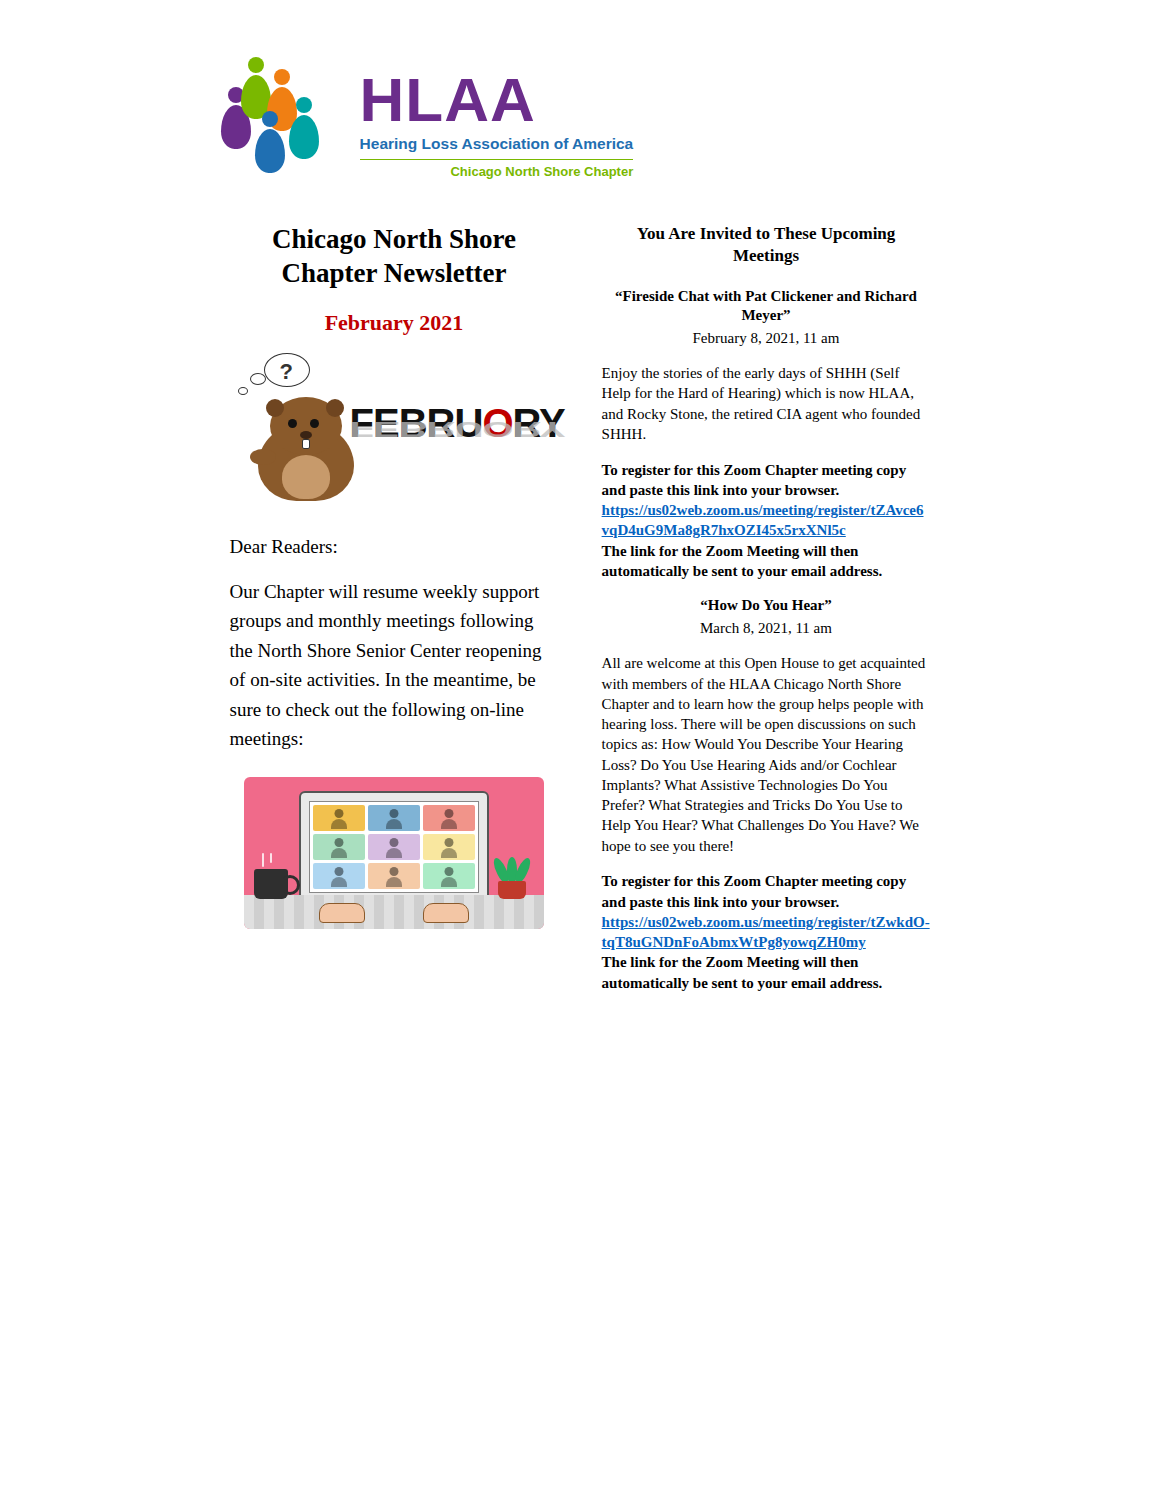HLAA
Hearing Loss Association of America
Chicago North Shore Chapter
Chicago North Shore
Chapter Newsletter
February 2021
?
FEBRUORY
FEBRUORY
Dear Readers:
Our Chapter will resume weekly support groups and monthly meetings following the North Shore Senior Center reopening of on-site activities. In the meantime, be sure to check out the following on-line meetings:
You Are Invited to These Upcoming Meetings
“Fireside Chat with Pat Clickener and Richard Meyer”
February 8, 2021, 11 am
Enjoy the stories of the early days of SHHH (Self Help for the Hard of Hearing) which is now HLAA, and Rocky Stone, the retired CIA agent who founded SHHH.
To register for this Zoom Chapter meeting copy and paste this link into your browser.
https://us02web.zoom.us/meeting/register/tZAvce6vqD4uG9Ma8gR7hxOZI45x5rxXNl5c
The link for the Zoom Meeting will then automatically be sent to your email address.
“How Do You Hear”
March 8, 2021, 11 am
All are welcome at this Open House to get acquainted with members of the HLAA Chicago North Shore Chapter and to learn how the group helps people with hearing loss. There will be open discussions on such topics as: How Would You Describe Your Hearing Loss? Do You Use Hearing Aids and/or Cochlear Implants? What Assistive Technologies Do You Prefer? What Strategies and Tricks Do You Use to Help You Hear? What Challenges Do You Have? We hope to see you there!
To register for this Zoom Chapter meeting copy and paste this link into your browser.
https://us02web.zoom.us/meeting/register/tZwkdO-tqT8uGNDnFoAbmxWtPg8yowqZH0my
The link for the Zoom Meeting will then automatically be sent to your email address.